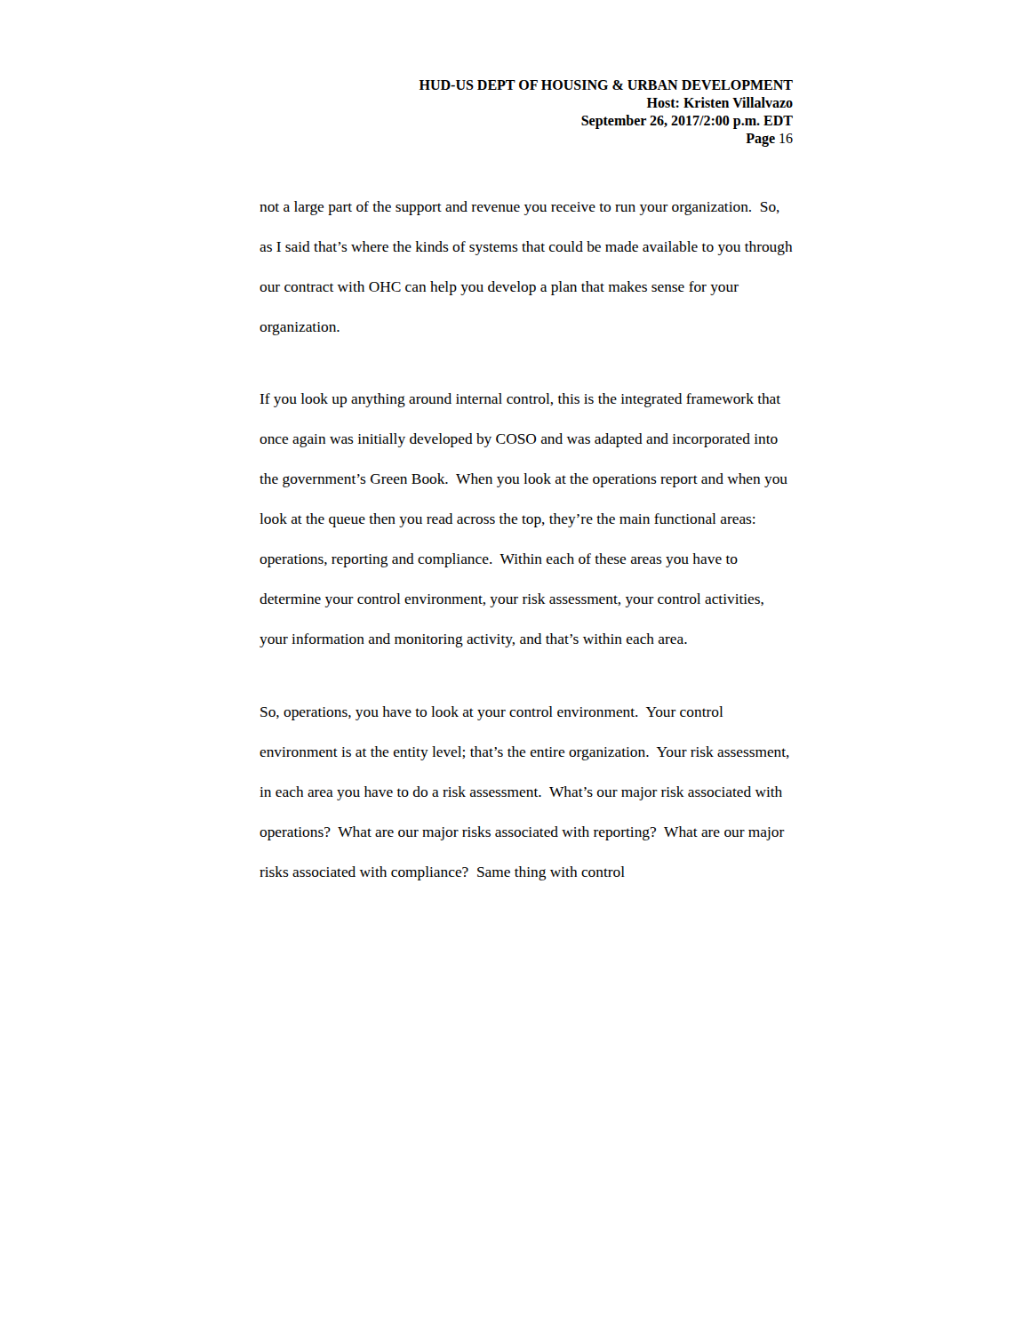HUD-US DEPT OF HOUSING & URBAN DEVELOPMENT
Host: Kristen Villalvazo
September 26, 2017/2:00 p.m. EDT
Page 16
not a large part of the support and revenue you receive to run your organization. So, as I said that’s where the kinds of systems that could be made available to you through our contract with OHC can help you develop a plan that makes sense for your organization.
If you look up anything around internal control, this is the integrated framework that once again was initially developed by COSO and was adapted and incorporated into the government’s Green Book. When you look at the operations report and when you look at the queue then you read across the top, they’re the main functional areas: operations, reporting and compliance. Within each of these areas you have to determine your control environment, your risk assessment, your control activities, your information and monitoring activity, and that’s within each area.
So, operations, you have to look at your control environment. Your control environment is at the entity level; that’s the entire organization. Your risk assessment, in each area you have to do a risk assessment. What’s our major risk associated with operations? What are our major risks associated with reporting? What are our major risks associated with compliance? Same thing with control